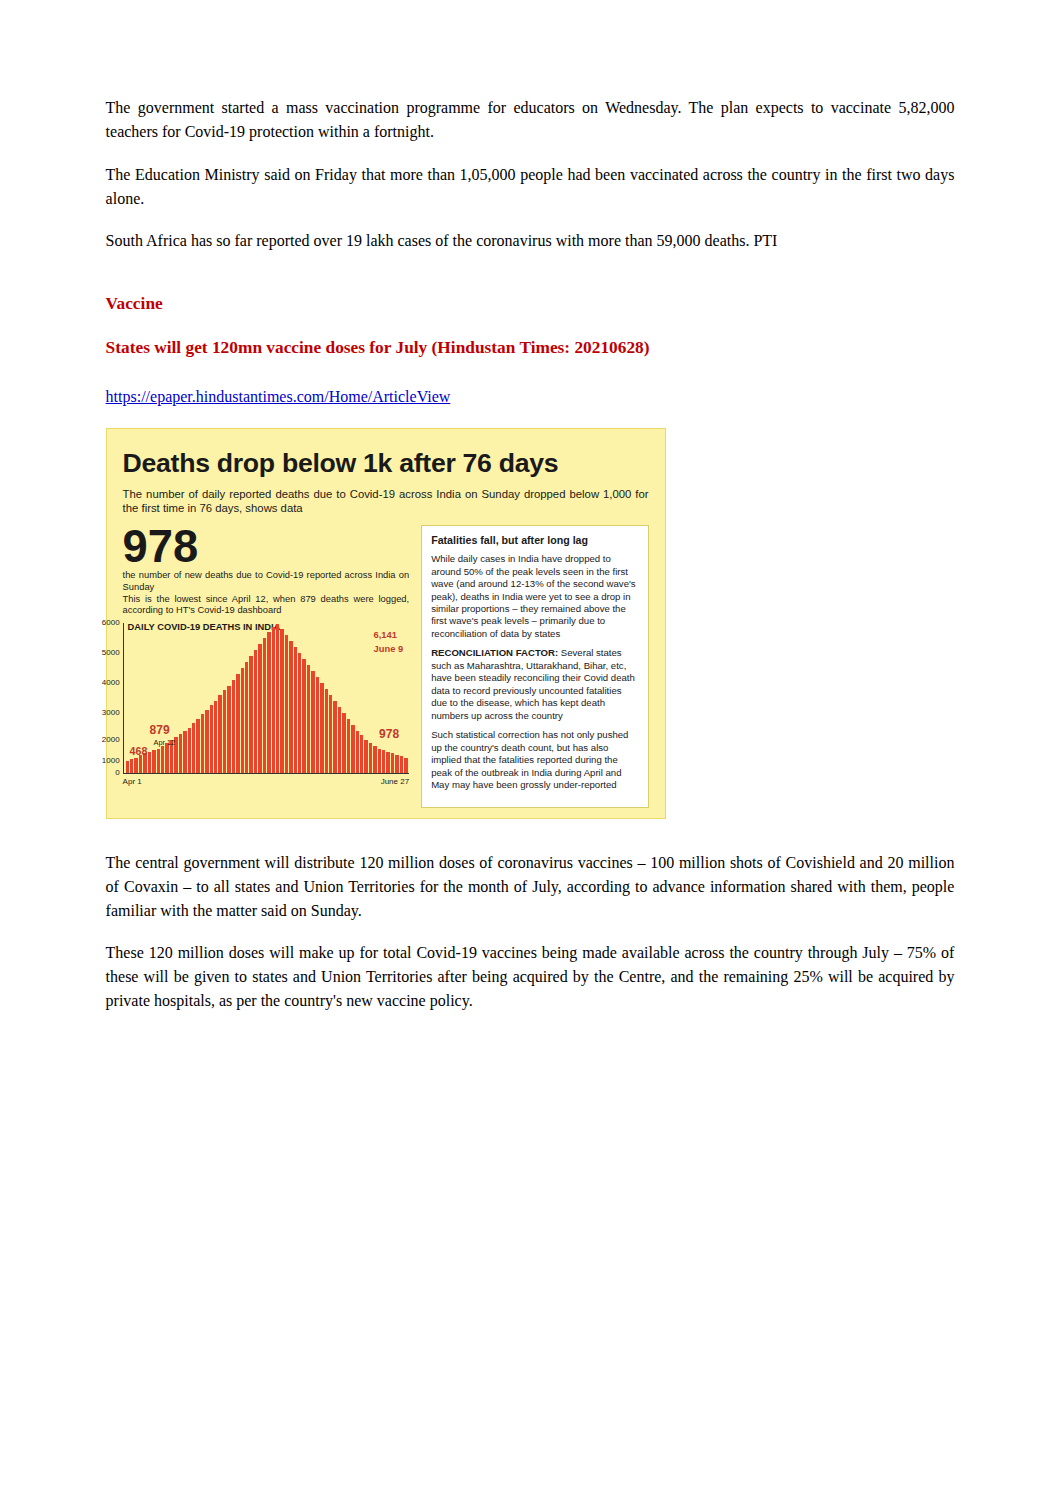The government started a mass vaccination programme for educators on Wednesday. The plan expects to vaccinate 5,82,000 teachers for Covid-19 protection within a fortnight.
The Education Ministry said on Friday that more than 1,05,000 people had been vaccinated across the country in the first two days alone.
South Africa has so far reported over 19 lakh cases of the coronavirus with more than 59,000 deaths. PTI
Vaccine
States will get 120mn vaccine doses for July (Hindustan Times: 20210628)
https://epaper.hindustantimes.com/Home/ArticleView
Deaths drop below 1k after 76 days
The number of daily reported deaths due to Covid-19 across India on Sunday dropped below 1,000 for the first time in 76 days, shows data
978
the number of new deaths due to Covid-19 reported across India on Sunday
This is the lowest since April 12, when 879 deaths were logged, according to HT's Covid-19 dashboard
DAILY COVID-19 DEATHS IN INDIA 6,141
June 9
6000 5000 4000 3000 2000 1000 0
879 Apr 12 468 978
Apr 1 June 27
Fatalities fall, but after long lag
While daily cases in India have dropped to around 50% of the peak levels seen in the first wave (and around 12-13% of the second wave's peak), deaths in India were yet to see a drop in similar proportions – they remained above the first wave's peak levels – primarily due to reconciliation of data by states
RECONCILIATION FACTOR: Several states such as Maharashtra, Uttarakhand, Bihar, etc, have been steadily reconciling their Covid death data to record previously uncounted fatalities due to the disease, which has kept death numbers up across the country
Such statistical correction has not only pushed up the country's death count, but has also implied that the fatalities reported during the peak of the outbreak in India during April and May may have been grossly under-reported
The central government will distribute 120 million doses of coronavirus vaccines – 100 million shots of Covishield and 20 million of Covaxin – to all states and Union Territories for the month of July, according to advance information shared with them, people familiar with the matter said on Sunday.
These 120 million doses will make up for total Covid-19 vaccines being made available across the country through July – 75% of these will be given to states and Union Territories after being acquired by the Centre, and the remaining 25% will be acquired by private hospitals, as per the country's new vaccine policy.